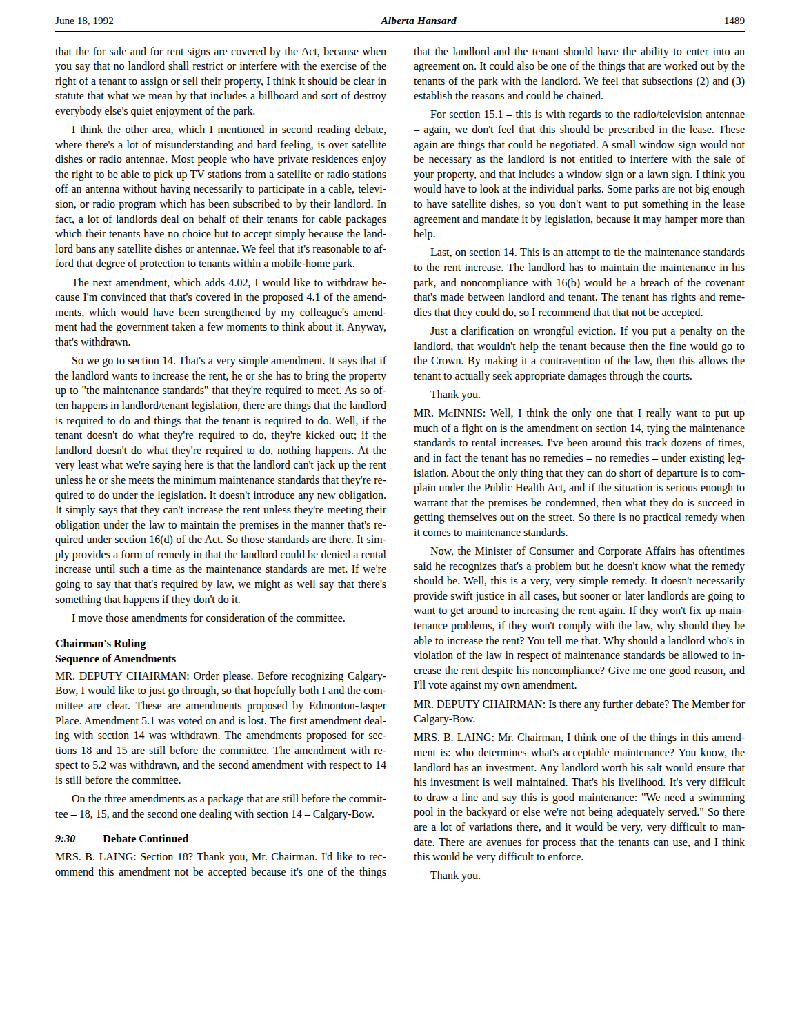June 18, 1992 Alberta Hansard 1489
that the for sale and for rent signs are covered by the Act, because when you say that no landlord shall restrict or interfere with the exercise of the right of a tenant to assign or sell their property, I think it should be clear in statute that what we mean by that includes a billboard and sort of destroy everybody else's quiet enjoyment of the park.
I think the other area, which I mentioned in second reading debate, where there's a lot of misunderstanding and hard feeling, is over satellite dishes or radio antennae. Most people who have private residences enjoy the right to be able to pick up TV stations from a satellite or radio stations off an antenna without having necessarily to participate in a cable, television, or radio program which has been subscribed to by their landlord. In fact, a lot of landlords deal on behalf of their tenants for cable packages which their tenants have no choice but to accept simply because the landlord bans any satellite dishes or antennae. We feel that it's reasonable to afford that degree of protection to tenants within a mobile-home park.
The next amendment, which adds 4.02, I would like to withdraw because I'm convinced that that's covered in the proposed 4.1 of the amendments, which would have been strengthened by my colleague's amendment had the government taken a few moments to think about it. Anyway, that's withdrawn.
So we go to section 14. That's a very simple amendment. It says that if the landlord wants to increase the rent, he or she has to bring the property up to "the maintenance standards" that they're required to meet. As so often happens in landlord/tenant legislation, there are things that the landlord is required to do and things that the tenant is required to do. Well, if the tenant doesn't do what they're required to do, they're kicked out; if the landlord doesn't do what they're required to do, nothing happens. At the very least what we're saying here is that the landlord can't jack up the rent unless he or she meets the minimum maintenance standards that they're required to do under the legislation. It doesn't introduce any new obligation. It simply says that they can't increase the rent unless they're meeting their obligation under the law to maintain the premises in the manner that's required under section 16(d) of the Act. So those standards are there. It simply provides a form of remedy in that the landlord could be denied a rental increase until such a time as the maintenance standards are met. If we're going to say that that's required by law, we might as well say that there's something that happens if they don't do it.
I move those amendments for consideration of the committee.
Chairman's RulingSequence of Amendments
MR. DEPUTY CHAIRMAN: Order please. Before recognizing Calgary-Bow, I would like to just go through, so that hopefully both I and the committee are clear. These are amendments proposed by Edmonton-Jasper Place. Amendment 5.1 was voted on and is lost. The first amendment dealing with section 14 was withdrawn. The amendments proposed for sections 18 and 15 are still before the committee. The amendment with respect to 5.2 was withdrawn, and the second amendment with respect to 14 is still before the committee.
On the three amendments as a package that are still before the committee – 18, 15, and the second one dealing with section 14 – Calgary-Bow.
9:30 Debate Continued
MRS. B. LAING: Section 18? Thank you, Mr. Chairman. I'd like to recommend this amendment not be accepted because it's one of the things that the landlord and the tenant should have the ability to enter into an agreement on. It could also be one of the things that are worked out by the tenants of the park with the landlord. We feel that subsections (2) and (3) establish the reasons and could be chained.
For section 15.1 – this is with regards to the radio/television antennae – again, we don't feel that this should be prescribed in the lease. These again are things that could be negotiated. A small window sign would not be necessary as the landlord is not entitled to interfere with the sale of your property, and that includes a window sign or a lawn sign. I think you would have to look at the individual parks. Some parks are not big enough to have satellite dishes, so you don't want to put something in the lease agreement and mandate it by legislation, because it may hamper more than help.
Last, on section 14. This is an attempt to tie the maintenance standards to the rent increase. The landlord has to maintain the maintenance in his park, and noncompliance with 16(b) would be a breach of the covenant that's made between landlord and tenant. The tenant has rights and remedies that they could do, so I recommend that that not be accepted.
Just a clarification on wrongful eviction. If you put a penalty on the landlord, that wouldn't help the tenant because then the fine would go to the Crown. By making it a contravention of the law, then this allows the tenant to actually seek appropriate damages through the courts.
Thank you.
MR. McINNIS: Well, I think the only one that I really want to put up much of a fight on is the amendment on section 14, tying the maintenance standards to rental increases. I've been around this track dozens of times, and in fact the tenant has no remedies – no remedies – under existing legislation. About the only thing that they can do short of departure is to complain under the Public Health Act, and if the situation is serious enough to warrant that the premises be condemned, then what they do is succeed in getting themselves out on the street. So there is no practical remedy when it comes to maintenance standards.
Now, the Minister of Consumer and Corporate Affairs has oftentimes said he recognizes that's a problem but he doesn't know what the remedy should be. Well, this is a very, very simple remedy. It doesn't necessarily provide swift justice in all cases, but sooner or later landlords are going to want to get around to increasing the rent again. If they won't fix up maintenance problems, if they won't comply with the law, why should they be able to increase the rent? You tell me that. Why should a landlord who's in violation of the law in respect of maintenance standards be allowed to increase the rent despite his noncompliance? Give me one good reason, and I'll vote against my own amendment.
MR. DEPUTY CHAIRMAN: Is there any further debate? The Member for Calgary-Bow.
MRS. B. LAING: Mr. Chairman, I think one of the things in this amendment is: who determines what's acceptable maintenance? You know, the landlord has an investment. Any landlord worth his salt would ensure that his investment is well maintained. That's his livelihood. It's very difficult to draw a line and say this is good maintenance: "We need a swimming pool in the backyard or else we're not being adequately served." So there are a lot of variations there, and it would be very, very difficult to mandate. There are avenues for process that the tenants can use, and I think this would be very difficult to enforce.
Thank you.